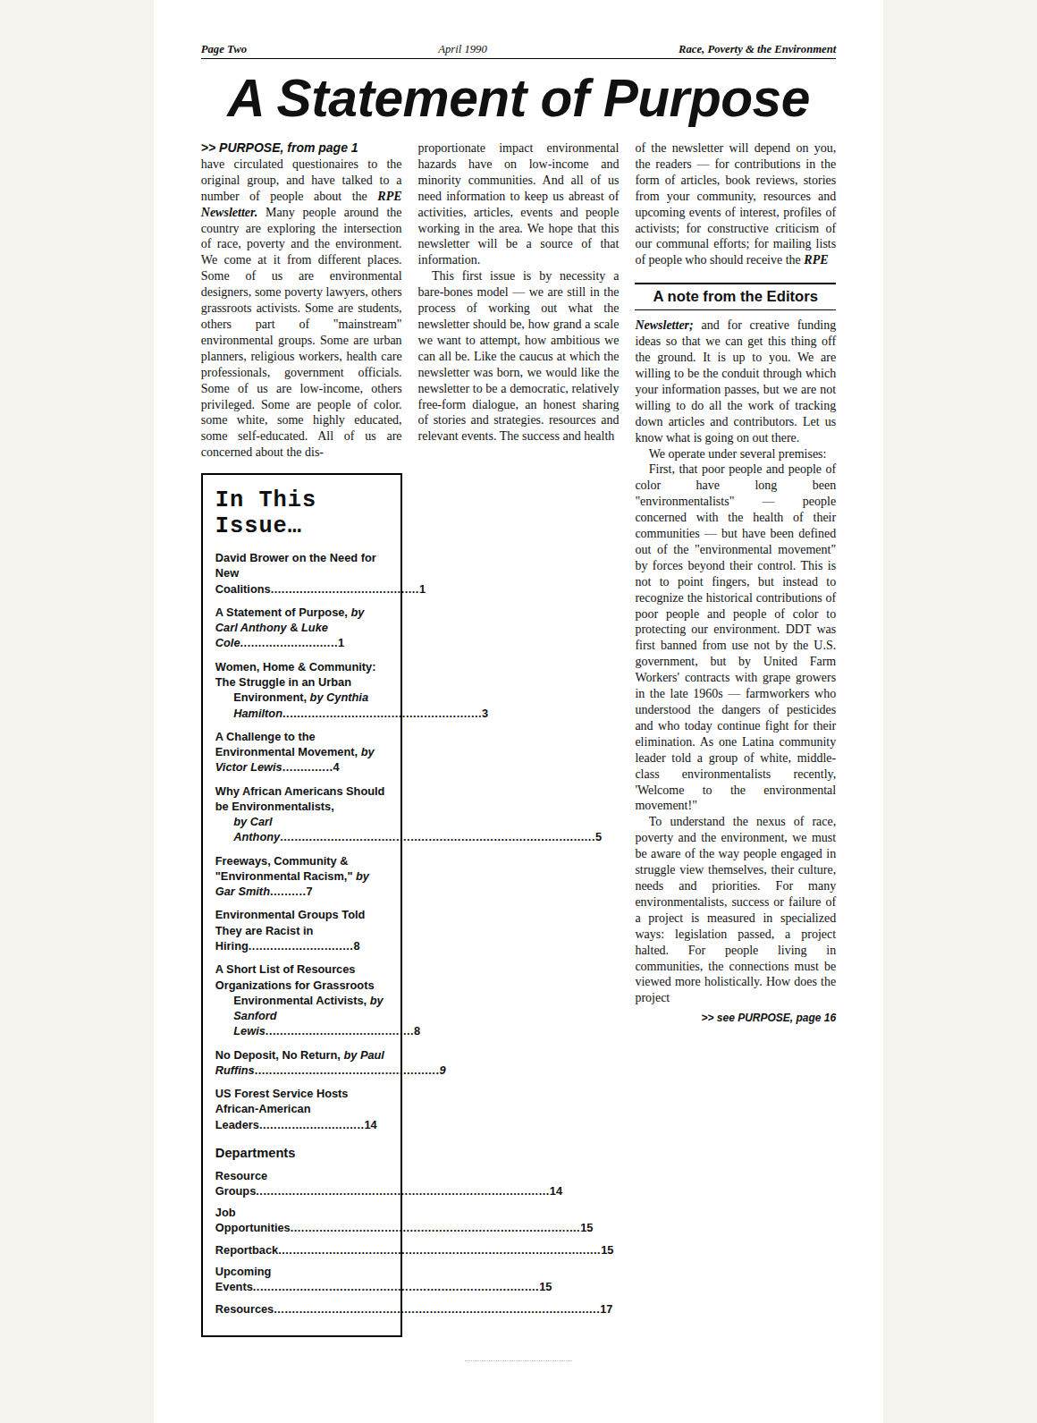Page Two April 1990 Race, Poverty & the Environment
A Statement of Purpose
>> PURPOSE, from page 1
have circulated questionaires to the original group, and have talked to a number of people about the RPE Newsletter. Many people around the country are exploring the intersection of race, poverty and the environment. We come at it from different places. Some of us are environmental designers, some poverty lawyers, others grassroots activists. Some are students, others part of "mainstream" environmental groups. Some are urban planners, religious workers, health care professionals, government officials. Some of us are low-income, others privileged. Some are people of color. some white, some highly educated, some self-educated. All of us are concerned about the dis-
In This Issue…
David Brower on the Need for New Coalitions......................................... 1
A Statement of Purpose, by Carl Anthony & Luke Cole........................... 1
Women, Home & Community: The Struggle in an Urban Environment, by Cynthia Hamilton....................................................... 3
A Challenge to the Environmental Movement, by Victor Lewis.............. 4
Why African Americans Should be Environmentalists, by Carl Anthony....................................................................................... 5
Freeways, Community & "Environmental Racism," by Gar Smith.......... 7
Environmental Groups Told They are Racist in Hiring............................. 8
A Short List of Resources Organizations for Grassroots Environmental Activists, by Sanford Lewis......................................... 8
No Deposit, No Return, by Paul Ruffins................................................... 9
US Forest Service Hosts African-American Leaders............................. 14
Departments
Resource Groups................................................................................. 14
Job Opportunities................................................................................ 15
Reportback......................................................................................... 15
Upcoming Events............................................................................... 15
Resources.......................................................................................... 17
proportionate impact environmental hazards have on low-income and minority communities. And all of us need information to keep us abreast of activities, articles, events and people working in the area. We hope that this newsletter will be a source of that information.
This first issue is by necessity a bare-bones model — we are still in the process of working out what the newsletter should be, how grand a scale we want to attempt, how ambitious we can all be. Like the caucus at which the newsletter was born, we would like the newsletter to be a democratic, relatively free-form dialogue, an honest sharing of stories and strategies. resources and relevant events. The success and health
of the newsletter will depend on you, the readers — for contributions in the form of articles, book reviews, stories from your community, resources and upcoming events of interest, profiles of activists; for constructive criticism of our communal efforts; for mailing lists of people who should receive the RPE
A note from the Editors
Newsletter; and for creative funding ideas so that we can get this thing off the ground. It is up to you. We are willing to be the conduit through which your information passes, but we are not willing to do all the work of tracking down articles and contributors. Let us know what is going on out there.
We operate under several premises:
First, that poor people and people of color have long been "environmentalists" — people concerned with the health of their communities — but have been defined out of the "environmental movement" by forces beyond their control. This is not to point fingers, but instead to recognize the historical contributions of poor people and people of color to protecting our environment. DDT was first banned from use not by the U.S. government, but by United Farm Workers' contracts with grape growers in the late 1960s — farmworkers who understood the dangers of pesticides and who today continue fight for their elimination. As one Latina community leader told a group of white, middle-class environmentalists recently, 'Welcome to the environmental movement!"
To understand the nexus of race, poverty and the environment, we must be aware of the way people engaged in struggle view themselves, their culture, needs and priorities. For many environmentalists, success or failure of a project is measured in specialized ways: legislation passed, a project halted. For people living in communities, the connections must be viewed more holistically. How does the project
>> see PURPOSE, page 16